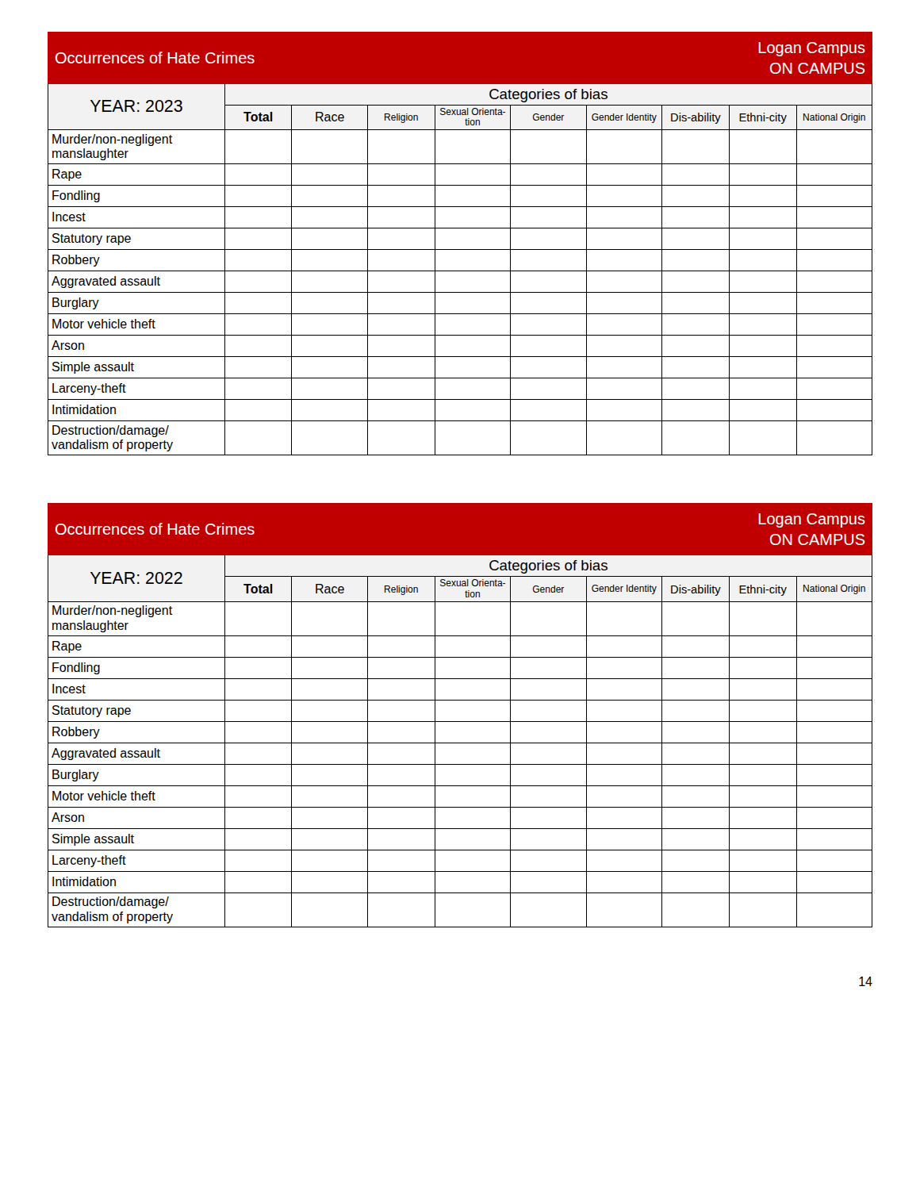| Occurrences of Hate Crimes | Logan Campus ON CAMPUS |
| YEAR: 2023 | Categories of bias |
| Total | Race | Religion | Sexual Orienta-tion | Gender | Gender Identity | Dis-ability | Ethni-city | National Origin |
| Murder/non-negligent manslaughter | | | | | | | | | |
| Rape | | | | | | | | | |
| Fondling | | | | | | | | | |
| Incest | | | | | | | | | |
| Statutory rape | | | | | | | | | |
| Robbery | | | | | | | | | |
| Aggravated assault | | | | | | | | | |
| Burglary | | | | | | | | | |
| Motor vehicle theft | | | | | | | | | |
| Arson | | | | | | | | | |
| Simple assault | | | | | | | | | |
| Larceny-theft | | | | | | | | | |
| Intimidation | | | | | | | | | |
| Destruction/damage/ vandalism of property | | | | | | | | | |
| Occurrences of Hate Crimes | Logan Campus ON CAMPUS |
| YEAR: 2022 | Categories of bias |
| Total | Race | Religion | Sexual Orienta-tion | Gender | Gender Identity | Dis-ability | Ethni-city | National Origin |
| Murder/non-negligent manslaughter | | | | | | | | | |
| Rape | | | | | | | | | |
| Fondling | | | | | | | | | |
| Incest | | | | | | | | | |
| Statutory rape | | | | | | | | | |
| Robbery | | | | | | | | | |
| Aggravated assault | | | | | | | | | |
| Burglary | | | | | | | | | |
| Motor vehicle theft | | | | | | | | | |
| Arson | | | | | | | | | |
| Simple assault | | | | | | | | | |
| Larceny-theft | | | | | | | | | |
| Intimidation | | | | | | | | | |
| Destruction/damage/ vandalism of property | | | | | | | | | |
14